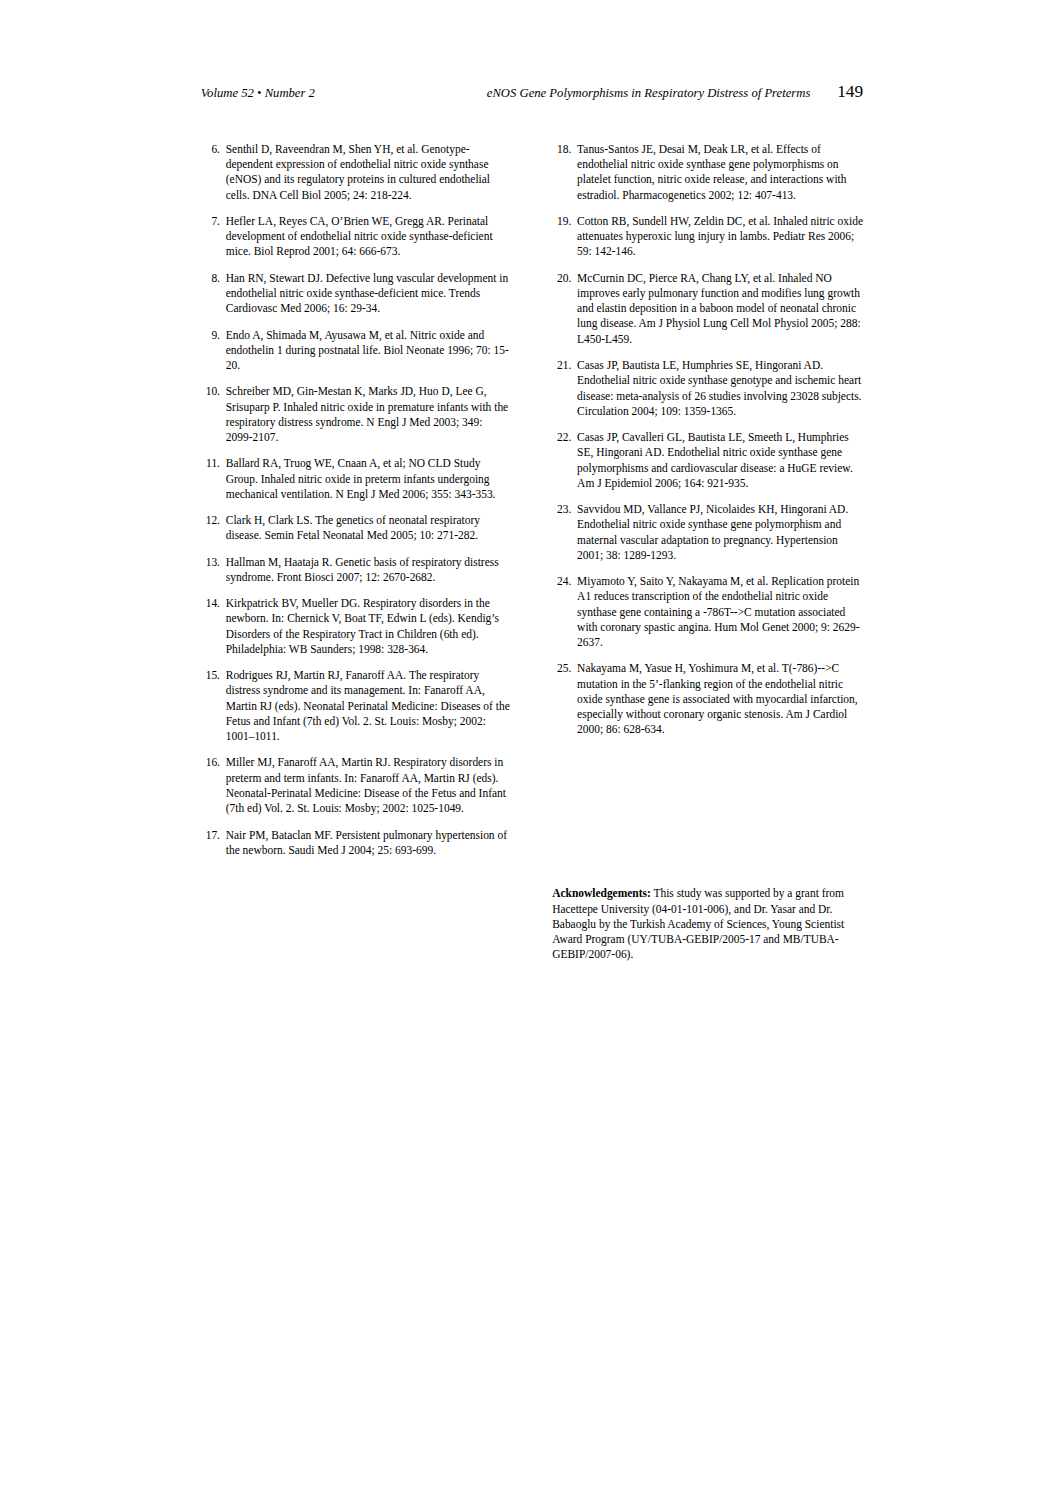Volume 52 • Number 2 eNOS Gene Polymorphisms in Respiratory Distress of Preterms 149
6. Senthil D, Raveendran M, Shen YH, et al. Genotype-dependent expression of endothelial nitric oxide synthase (eNOS) and its regulatory proteins in cultured endothelial cells. DNA Cell Biol 2005; 24: 218-224.
7. Hefler LA, Reyes CA, O’Brien WE, Gregg AR. Perinatal development of endothelial nitric oxide synthase-deficient mice. Biol Reprod 2001; 64: 666-673.
8. Han RN, Stewart DJ. Defective lung vascular development in endothelial nitric oxide synthase-deficient mice. Trends Cardiovasc Med 2006; 16: 29-34.
9. Endo A, Shimada M, Ayusawa M, et al. Nitric oxide and endothelin 1 during postnatal life. Biol Neonate 1996; 70: 15-20.
10. Schreiber MD, Gin-Mestan K, Marks JD, Huo D, Lee G, Srisuparp P. Inhaled nitric oxide in premature infants with the respiratory distress syndrome. N Engl J Med 2003; 349: 2099-2107.
11. Ballard RA, Truog WE, Cnaan A, et al; NO CLD Study Group. Inhaled nitric oxide in preterm infants undergoing mechanical ventilation. N Engl J Med 2006; 355: 343-353.
12. Clark H, Clark LS. The genetics of neonatal respiratory disease. Semin Fetal Neonatal Med 2005; 10: 271-282.
13. Hallman M, Haataja R. Genetic basis of respiratory distress syndrome. Front Biosci 2007; 12: 2670-2682.
14. Kirkpatrick BV, Mueller DG. Respiratory disorders in the newborn. In: Chernick V, Boat TF, Edwin L (eds). Kendig’s Disorders of the Respiratory Tract in Children (6th ed). Philadelphia: WB Saunders; 1998: 328-364.
15. Rodrigues RJ, Martin RJ, Fanaroff AA. The respiratory distress syndrome and its management. In: Fanaroff AA, Martin RJ (eds). Neonatal Perinatal Medicine: Diseases of the Fetus and Infant (7th ed) Vol. 2. St. Louis: Mosby; 2002: 1001–1011.
16. Miller MJ, Fanaroff AA, Martin RJ. Respiratory disorders in preterm and term infants. In: Fanaroff AA, Martin RJ (eds). Neonatal-Perinatal Medicine: Disease of the Fetus and Infant (7th ed) Vol. 2. St. Louis: Mosby; 2002: 1025-1049.
17. Nair PM, Bataclan MF. Persistent pulmonary hypertension of the newborn. Saudi Med J 2004; 25: 693-699.
18. Tanus-Santos JE, Desai M, Deak LR, et al. Effects of endothelial nitric oxide synthase gene polymorphisms on platelet function, nitric oxide release, and interactions with estradiol. Pharmacogenetics 2002; 12: 407-413.
19. Cotton RB, Sundell HW, Zeldin DC, et al. Inhaled nitric oxide attenuates hyperoxic lung injury in lambs. Pediatr Res 2006; 59: 142-146.
20. McCurnin DC, Pierce RA, Chang LY, et al. Inhaled NO improves early pulmonary function and modifies lung growth and elastin deposition in a baboon model of neonatal chronic lung disease. Am J Physiol Lung Cell Mol Physiol 2005; 288: L450-L459.
21. Casas JP, Bautista LE, Humphries SE, Hingorani AD. Endothelial nitric oxide synthase genotype and ischemic heart disease: meta-analysis of 26 studies involving 23028 subjects. Circulation 2004; 109: 1359-1365.
22. Casas JP, Cavalleri GL, Bautista LE, Smeeth L, Humphries SE, Hingorani AD. Endothelial nitric oxide synthase gene polymorphisms and cardiovascular disease: a HuGE review. Am J Epidemiol 2006; 164: 921-935.
23. Savvidou MD, Vallance PJ, Nicolaides KH, Hingorani AD. Endothelial nitric oxide synthase gene polymorphism and maternal vascular adaptation to pregnancy. Hypertension 2001; 38: 1289-1293.
24. Miyamoto Y, Saito Y, Nakayama M, et al. Replication protein A1 reduces transcription of the endothelial nitric oxide synthase gene containing a -786T-->C mutation associated with coronary spastic angina. Hum Mol Genet 2000; 9: 2629-2637.
25. Nakayama M, Yasue H, Yoshimura M, et al. T(-786)-->C mutation in the 5’-flanking region of the endothelial nitric oxide synthase gene is associated with myocardial infarction, especially without coronary organic stenosis. Am J Cardiol 2000; 86: 628-634.
Acknowledgements: This study was supported by a grant from Hacettepe University (04-01-101-006), and Dr. Yasar and Dr. Babaoglu by the Turkish Academy of Sciences, Young Scientist Award Program (UY/TUBA-GEBIP/2005-17 and MB/TUBA-GEBIP/2007-06).